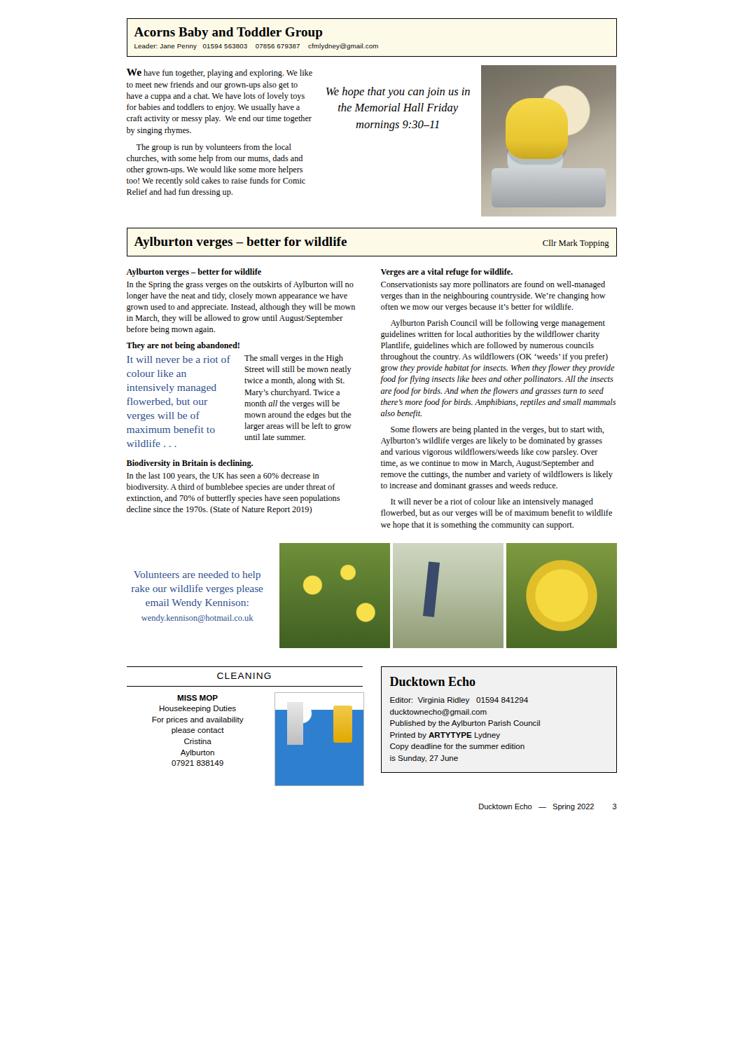Acorns Baby and Toddler Group
Leader: Jane Penny 01594 563803 07856 679387 cfmlydney@gmail.com
We have fun together, playing and exploring. We like to meet new friends and our grown-ups also get to have a cuppa and a chat. We have lots of lovely toys for babies and toddlers to enjoy. We usually have a craft activity or messy play. We end our time together by singing rhymes.
The group is run by volunteers from the local churches, with some help from our mums, dads and other grown-ups. We would like some more helpers too! We recently sold cakes to raise funds for Comic Relief and had fun dressing up.
We hope that you can join us in the Memorial Hall Friday mornings 9:30–11
Aylburton verges – better for wildlife
Cllr Mark Topping
Aylburton verges – better for wildlife
In the Spring the grass verges on the outskirts of Aylburton will no longer have the neat and tidy, closely mown appearance we have grown used to and appreciate. Instead, although they will be mown in March, they will be allowed to grow until August/September before being mown again.
They are not being abandoned!
It will never be a riot of colour like an intensively managed flowerbed, but our verges will be of maximum benefit to wildlife . . .
The small verges in the High Street will still be mown neatly twice a month, along with St. Mary’s churchyard. Twice a month all the verges will be mown around the edges but the larger areas will be left to grow until late summer.
Biodiversity in Britain is declining.
In the last 100 years, the UK has seen a 60% decrease in biodiversity. A third of bumblebee species are under threat of extinction, and 70% of butterfly species have seen populations decline since the 1970s. (State of Nature Report 2019)
Verges are a vital refuge for wildlife.
Conservationists say more pollinators are found on well-managed verges than in the neighbouring countryside. We’re changing how often we mow our verges because it’s better for wildlife.
Aylburton Parish Council will be following verge management guidelines written for local authorities by the wildflower charity Plantlife, guidelines which are followed by numerous councils throughout the country. As wildflowers (OK ‘weeds’ if you prefer) grow they provide habitat for insects. When they flower they provide food for flying insects like bees and other pollinators. All the insects are food for birds. And when the flowers and grasses turn to seed there’s more food for birds. Amphibians, reptiles and small mammals also benefit.
Some flowers are being planted in the verges, but to start with, Aylburton’s wildlife verges are likely to be dominated by grasses and various vigorous wildflowers/weeds like cow parsley. Over time, as we continue to mow in March, August/September and remove the cuttings, the number and variety of wildflowers is likely to increase and dominant grasses and weeds reduce.
It will never be a riot of colour like an intensively managed flowerbed, but as our verges will be of maximum benefit to wildlife we hope that it is something the community can support.
Volunteers are needed to help rake our wildlife verges please email Wendy Kennison: wendy.kennison@hotmail.co.uk
CLEANING
MISS MOP
Housekeeping Duties
For prices and availability
please contact
Cristina
Aylburton
07921 838149
Ducktown Echo
Editor: Virginia Ridley 01594 841294
ducktownecho@gmail.com
Published by the Aylburton Parish Council
Printed by ARTYTYPE Lydney
Copy deadline for the summer edition
is Sunday, 27 June
Ducktown Echo — Spring 2022
3